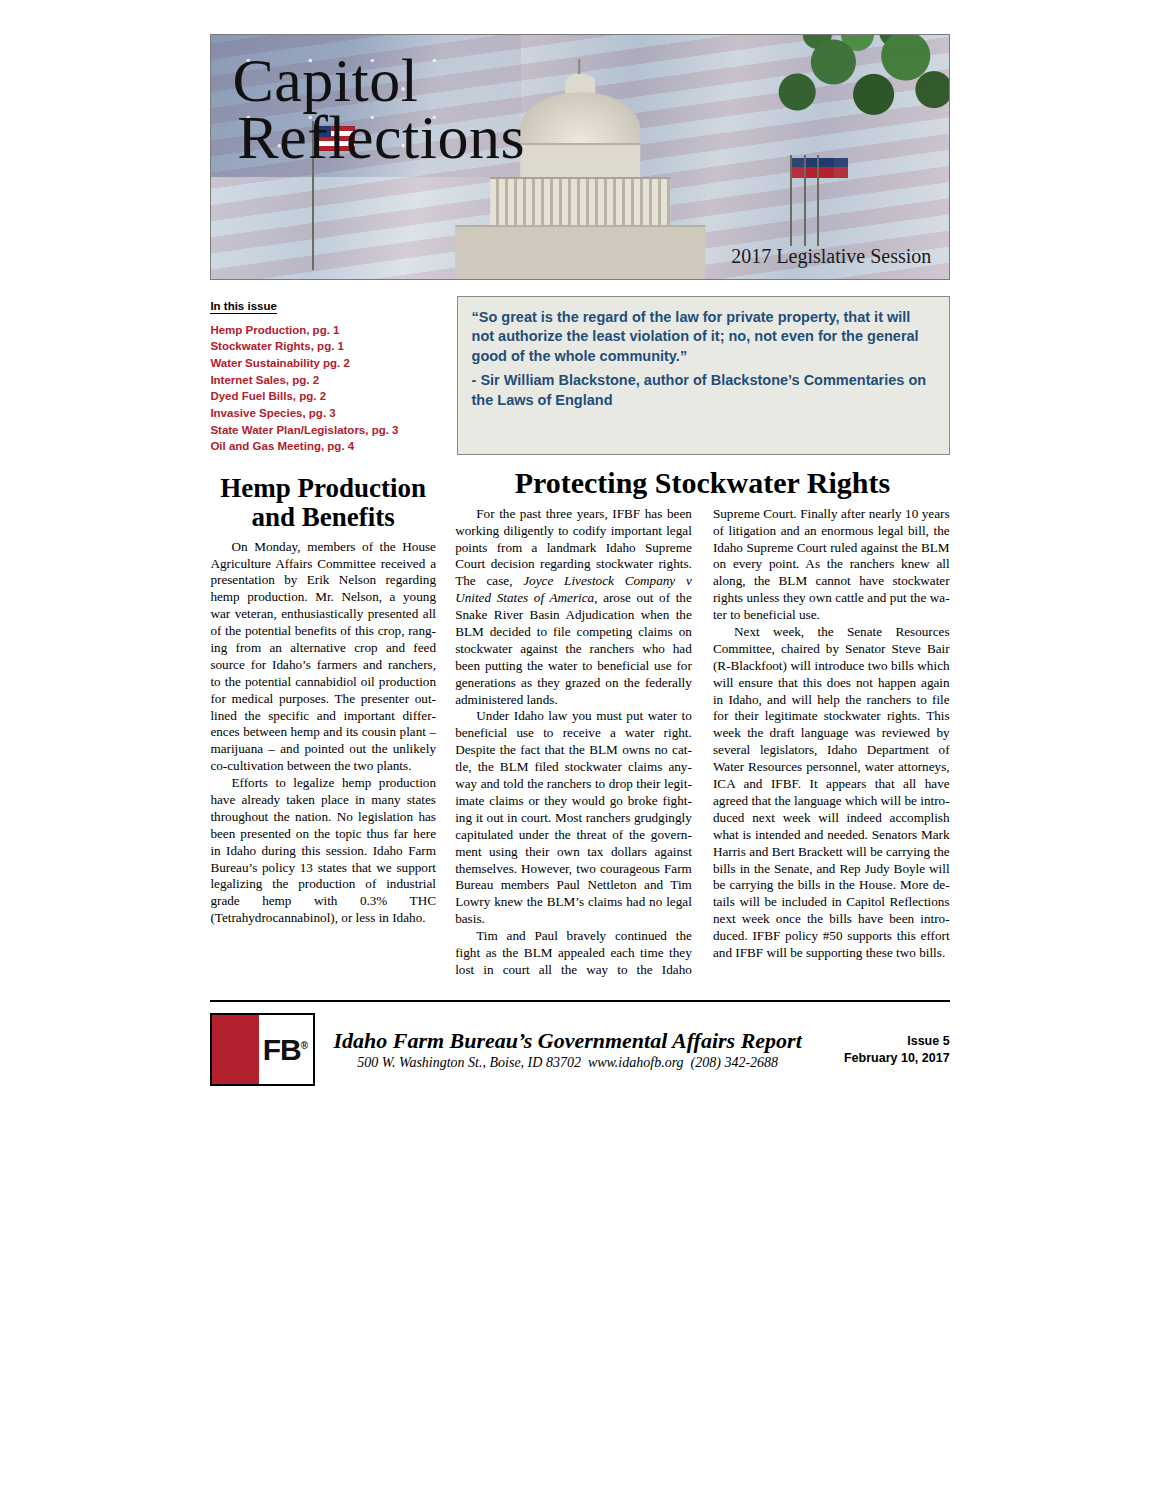Capitol
Reflections
2017 Legislative Session
In this issue
Hemp Production, pg. 1
Stockwater Rights, pg. 1
Water Sustainability pg. 2
Internet Sales, pg. 2
Dyed Fuel Bills, pg. 2
Invasive Species, pg. 3
State Water Plan/Legislators, pg. 3
Oil and Gas Meeting, pg. 4
“So great is the regard of the law for private property, that it will not authorize the least violation of it; no, not even for the general good of the whole community.”
- Sir William Blackstone, author of Blackstone’s Commentaries on the Laws of England
Hemp Production
and Benefits
On Monday, members of the House Agriculture Affairs Committee received a presentation by Erik Nelson regarding hemp production. Mr. Nelson, a young war veteran, enthusiastically presented all of the potential benefits of this crop, ranging from an alternative crop and feed source for Idaho’s farmers and ranchers, to the potential cannabidiol oil production for medical purposes. The presenter outlined the specific and important differences between hemp and its cousin plant – marijuana – and pointed out the unlikely co-cultivation between the two plants.
Efforts to legalize hemp production have already taken place in many states throughout the nation. No legislation has been presented on the topic thus far here in Idaho during this session. Idaho Farm Bureau’s policy 13 states that we support legalizing the production of industrial grade hemp with 0.3% THC (Tetrahydrocannabinol), or less in Idaho.
Protecting Stockwater Rights
For the past three years, IFBF has been working diligently to codify important legal points from a landmark Idaho Supreme Court decision regarding stockwater rights. The case, Joyce Livestock Company v United States of America, arose out of the Snake River Basin Adjudication when the BLM decided to file competing claims on stockwater against the ranchers who had been putting the water to beneficial use for generations as they grazed on the federally administered lands.
Under Idaho law you must put water to beneficial use to receive a water right. Despite the fact that the BLM owns no cattle, the BLM filed stockwater claims anyway and told the ranchers to drop their legitimate claims or they would go broke fighting it out in court. Most ranchers grudgingly capitulated under the threat of the government using their own tax dollars against themselves. However, two courageous Farm Bureau members Paul Nettleton and Tim Lowry knew the BLM’s claims had no legal basis.
Tim and Paul bravely continued the fight as the BLM appealed each time they lost in court all the way to the Idaho Supreme Court. Finally after nearly 10 years of litigation and an enormous legal bill, the Idaho Supreme Court ruled against the BLM on every point. As the ranchers knew all along, the BLM cannot have stockwater rights unless they own cattle and put the water to beneficial use.
Next week, the Senate Resources Committee, chaired by Senator Steve Bair (R-Blackfoot) will introduce two bills which will ensure that this does not happen again in Idaho, and will help the ranchers to file for their legitimate stockwater rights. This week the draft language was reviewed by several legislators, Idaho Department of Water Resources personnel, water attorneys, ICA and IFBF. It appears that all have agreed that the language which will be introduced next week will indeed accomplish what is intended and needed. Senators Mark Harris and Bert Brackett will be carrying the bills in the Senate, and Rep Judy Boyle will be carrying the bills in the House. More details will be included in Capitol Reflections next week once the bills have been introduced. IFBF policy #50 supports this effort and IFBF will be supporting these two bills.
FB®
Idaho Farm Bureau’s Governmental Affairs Report
500 W. Washington St., Boise, ID 83702 www.idahofb.org (208) 342-2688
Issue 5
February 10, 2017